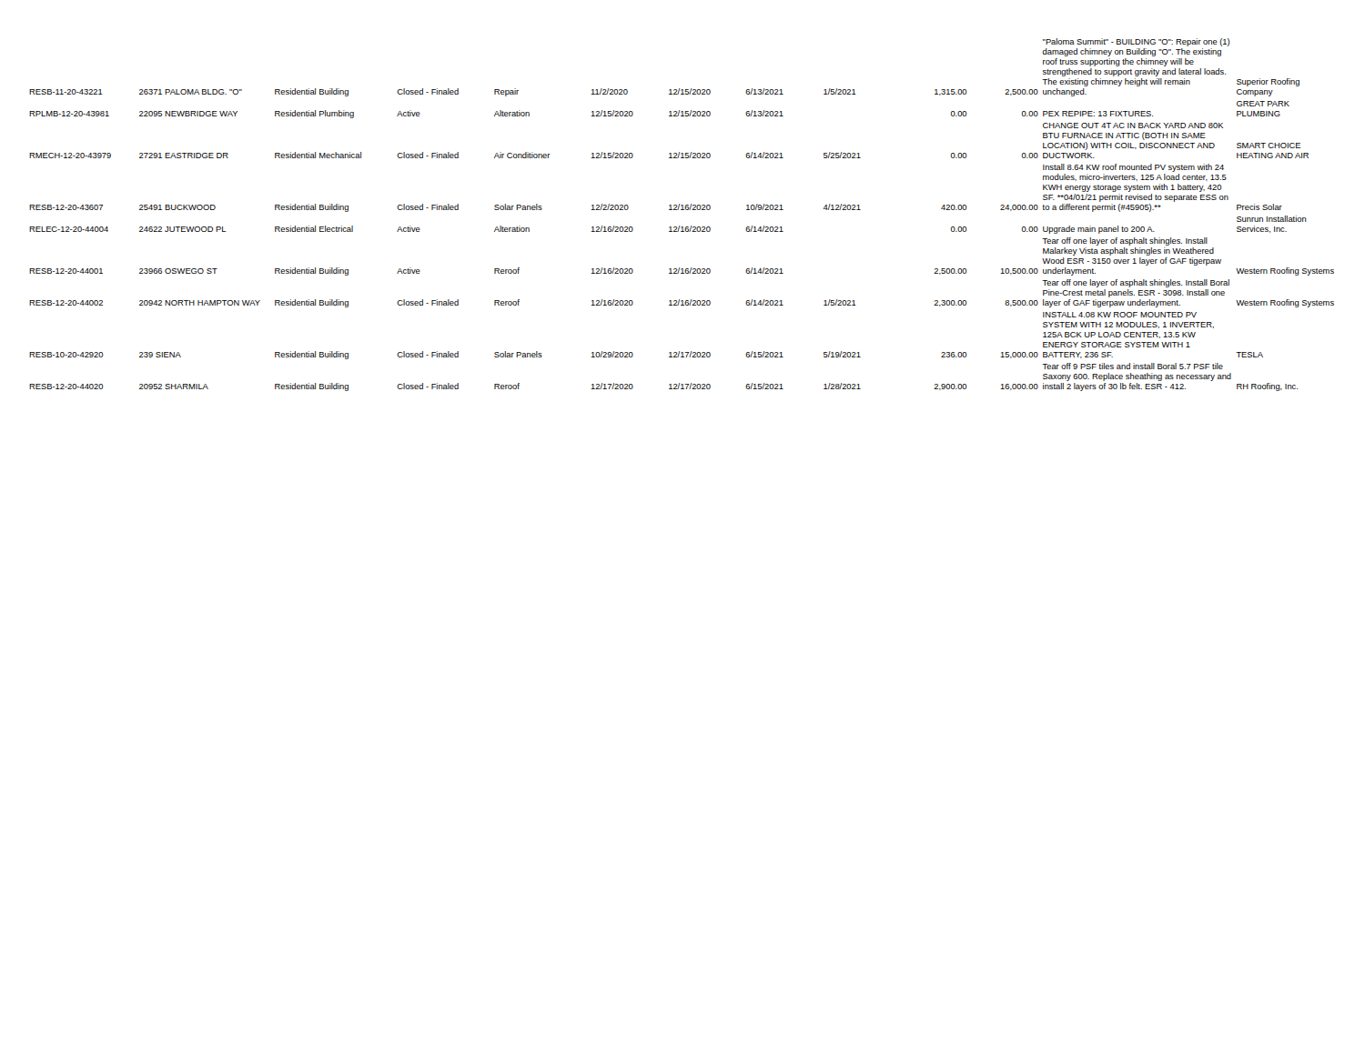| RESB-11-20-43221 | 26371 PALOMA BLDG. "O" | Residential Building | Closed - Finaled | Repair | 11/2/2020 | 12/15/2020 | 6/13/2021 | 1/5/2021 | 1,315.00 | 2,500.00 | "Paloma Summit" - BUILDING "O": Repair one (1) damaged chimney on Building "O". The existing roof truss supporting the chimney will be strengthened to support gravity and lateral loads. The existing chimney height will remain unchanged. | Superior Roofing Company |
| RPLMB-12-20-43981 | 22095 NEWBRIDGE WAY | Residential Plumbing | Active | Alteration | 12/15/2020 | 12/15/2020 | 6/13/2021 | | 0.00 | 0.00 | PEX REPIPE: 13 FIXTURES. | GREAT PARK PLUMBING |
| RMECH-12-20-43979 | 27291 EASTRIDGE DR | Residential Mechanical | Closed - Finaled | Air Conditioner | 12/15/2020 | 12/15/2020 | 6/14/2021 | 5/25/2021 | 0.00 | 0.00 | CHANGE OUT 4T AC IN BACK YARD AND 80K BTU FURNACE IN ATTIC (BOTH IN SAME LOCATION) WITH COIL, DISCONNECT AND DUCTWORK. | SMART CHOICE HEATING AND AIR |
| RESB-12-20-43607 | 25491 BUCKWOOD | Residential Building | Closed - Finaled | Solar Panels | 12/2/2020 | 12/16/2020 | 10/9/2021 | 4/12/2021 | 420.00 | 24,000.00 | Install 8.64 KW roof mounted PV system with 24 modules, micro-inverters, 125 A load center, 13.5 KWH energy storage system with 1 battery, 420 SF. **04/01/21 permit revised to separate ESS on to a different permit (#45905).** | Precis Solar |
| RELEC-12-20-44004 | 24622 JUTEWOOD PL | Residential Electrical | Active | Alteration | 12/16/2020 | 12/16/2020 | 6/14/2021 | | 0.00 | 0.00 | Upgrade main panel to 200 A. | Sunrun Installation Services, Inc. |
| RESB-12-20-44001 | 23966 OSWEGO ST | Residential Building | Active | Reroof | 12/16/2020 | 12/16/2020 | 6/14/2021 | | 2,500.00 | 10,500.00 | Tear off one layer of asphalt shingles. Install Malarkey Vista asphalt shingles in Weathered Wood ESR - 3150 over 1 layer of GAF tigerpaw underlayment. | Western Roofing Systems |
| RESB-12-20-44002 | 20942 NORTH HAMPTON WAY | Residential Building | Closed - Finaled | Reroof | 12/16/2020 | 12/16/2020 | 6/14/2021 | 1/5/2021 | 2,300.00 | 8,500.00 | Tear off one layer of asphalt shingles. Install Boral Pine-Crest metal panels. ESR - 3098. Install one layer of GAF tigerpaw underlayment. | Western Roofing Systems |
| RESB-10-20-42920 | 239 SIENA | Residential Building | Closed - Finaled | Solar Panels | 10/29/2020 | 12/17/2020 | 6/15/2021 | 5/19/2021 | 236.00 | 15,000.00 | INSTALL 4.08 KW ROOF MOUNTED PV SYSTEM WITH 12 MODULES, 1 INVERTER, 125A BCK UP LOAD CENTER, 13.5 KW ENERGY STORAGE SYSTEM WITH 1 BATTERY, 236 SF. | TESLA |
| RESB-12-20-44020 | 20952 SHARMILA | Residential Building | Closed - Finaled | Reroof | 12/17/2020 | 12/17/2020 | 6/15/2021 | 1/28/2021 | 2,900.00 | 16,000.00 | Tear off 9 PSF tiles and install Boral 5.7 PSF tile Saxony 600. Replace sheathing as necessary and install 2 layers of 30 lb felt. ESR - 412. | RH Roofing, Inc. |